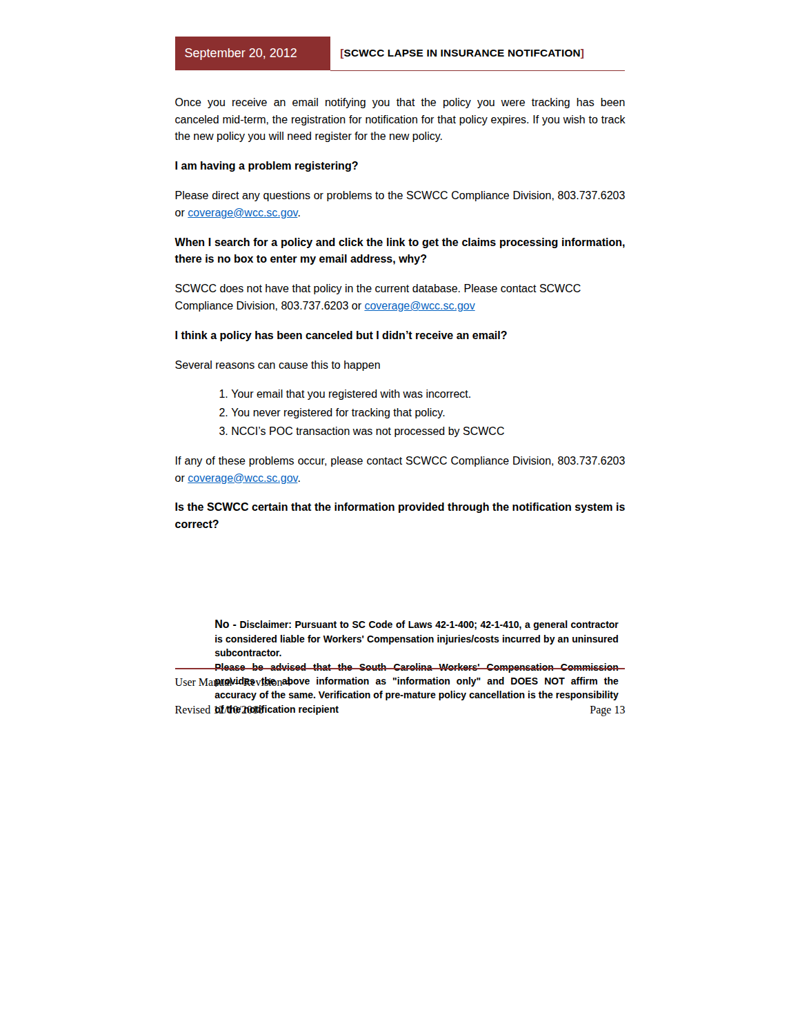September 20, 2012
[SCWCC LAPSE IN INSURANCE NOTIFCATION]
Once you receive an email notifying you that the policy you were tracking has been canceled mid-term, the registration for notification for that policy expires. If you wish to track the new policy you will need register for the new policy.
I am having a problem registering?
Please direct any questions or problems to the SCWCC Compliance Division, 803.737.6203 or coverage@wcc.sc.gov.
When I search for a policy and click the link to get the claims processing information, there is no box to enter my email address, why?
SCWCC does not have that policy in the current database. Please contact SCWCC Compliance Division, 803.737.6203 or coverage@wcc.sc.gov
I think a policy has been canceled but I didn’t receive an email?
Several reasons can cause this to happen
Your email that you registered with was incorrect.
You never registered for tracking that policy.
NCCI’s POC transaction was not processed by SCWCC
If any of these problems occur, please contact SCWCC Compliance Division, 803.737.6203 or coverage@wcc.sc.gov.
Is the SCWCC certain that the information provided through the notification system is correct?
No - Disclaimer: Pursuant to SC Code of Laws 42-1-400; 42-1-410, a general contractor is considered liable for Workers' Compensation injuries/costs incurred by an uninsured subcontractor.
Please be advised that the South Carolina Workers' Compensation Commission provides the above information as "information only" and DOES NOT affirm the accuracy of the same. Verification of pre-mature policy cancellation is the responsibility of the notification recipient
User Manual – Revision 4
Revised 12/10/2018 Page 13